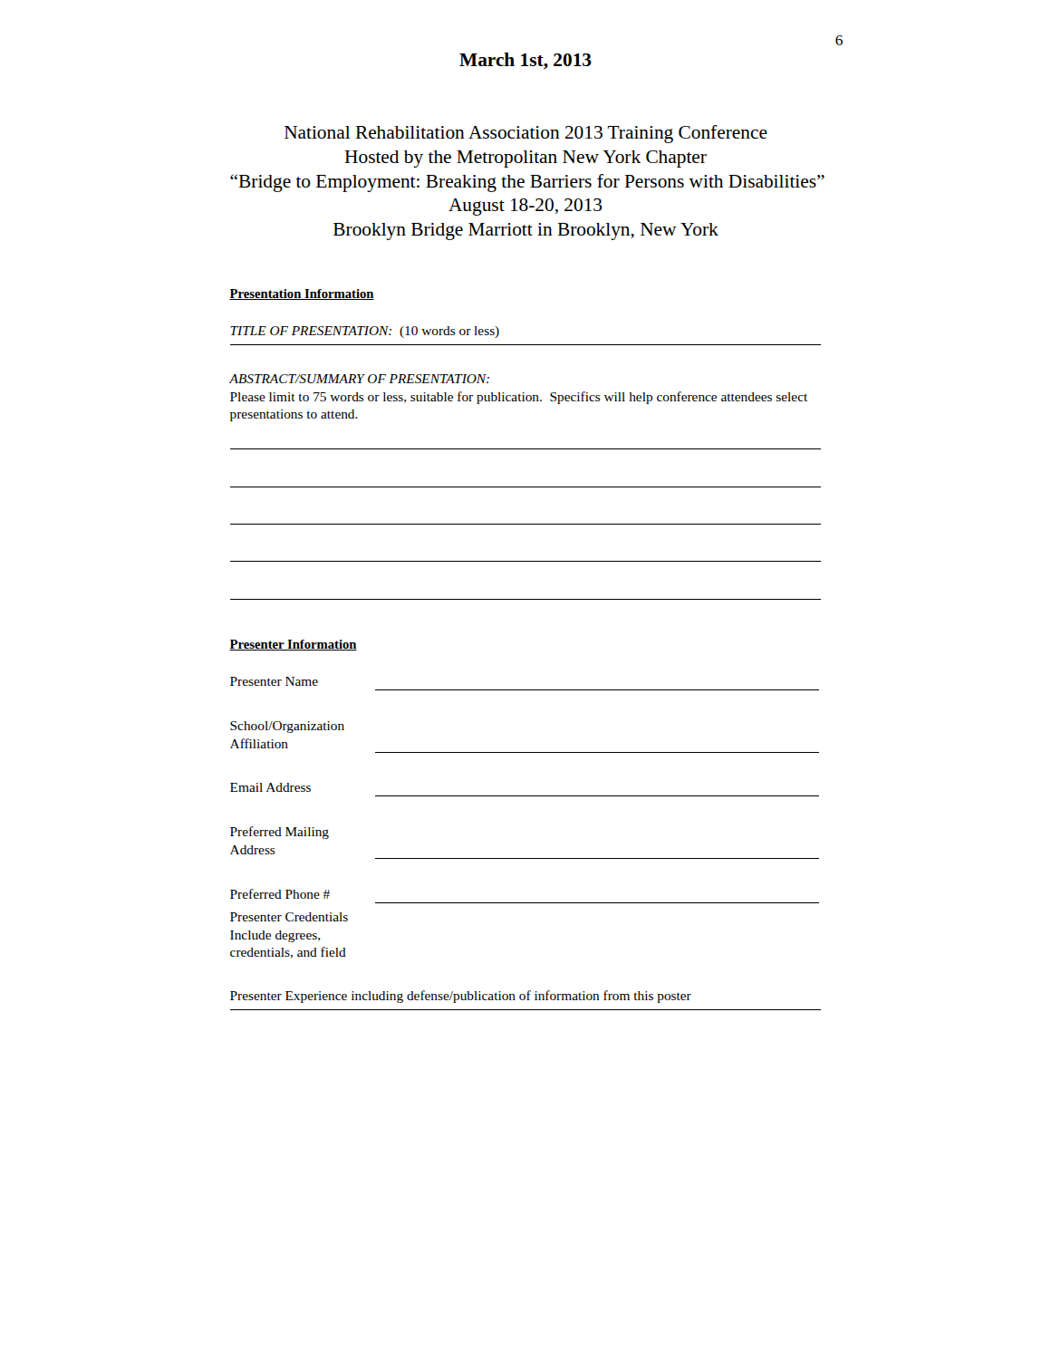6
March 1st, 2013
National Rehabilitation Association 2013 Training Conference
Hosted by the Metropolitan New York Chapter
“Bridge to Employment: Breaking the Barriers for Persons with Disabilities”
August 18-20, 2013
Brooklyn Bridge Marriott in Brooklyn, New York
Presentation Information
TITLE OF PRESENTATION: (10 words or less)
ABSTRACT/SUMMARY OF PRESENTATION:
Please limit to 75 words or less, suitable for publication. Specifics will help conference attendees select presentations to attend.
Presenter Information
Presenter Name
School/Organization
Affiliation
Email Address
Preferred Mailing
Address
Preferred Phone #
Presenter Credentials
Include degrees,
credentials, and field
Presenter Experience including defense/publication of information from this poster